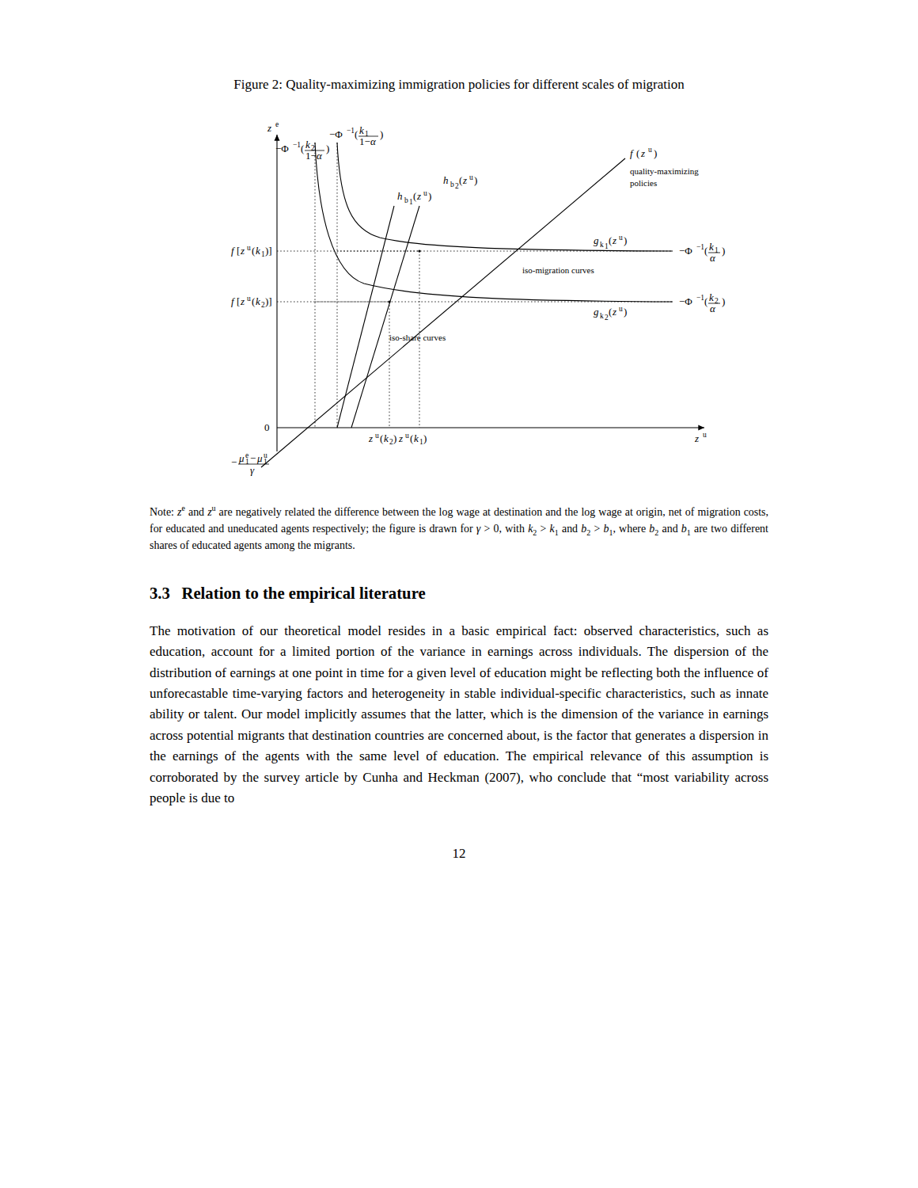Figure 2: Quality-maximizing immigration policies for different scales of migration
ze zu 0 f ( z u ) quality-maximizing policies −Φ −1 ( k 1 α ) −Φ −1 ( k 2 α ) g k1 (zu) g k2 (zu) iso-migration curves h b1 (zu) h b2 (zu) iso-share curves −Φ −1 ( k1 1−α ) −Φ −1 ( k2 1−α ) f [ zu (k1)] f [ zu (k2)] zu (k2) zu (k1) − μ1e − μ1u γ
Note: ze and zu are negatively related the difference between the log wage at destination and the log wage at origin, net of migration costs, for educated and uneducated agents respectively; the figure is drawn for γ > 0, with k2 > k1 and b2 > b1, where b2 and b1 are two different shares of educated agents among the migrants.
3.3 Relation to the empirical literature
The motivation of our theoretical model resides in a basic empirical fact: observed characteristics, such as education, account for a limited portion of the variance in earnings across individuals. The dispersion of the distribution of earnings at one point in time for a given level of education might be reflecting both the influence of unforecastable time-varying factors and heterogeneity in stable individual-specific characteristics, such as innate ability or talent. Our model implicitly assumes that the latter, which is the dimension of the variance in earnings across potential migrants that destination countries are concerned about, is the factor that generates a dispersion in the earnings of the agents with the same level of education. The empirical relevance of this assumption is corroborated by the survey article by Cunha and Heckman (2007), who conclude that “most variability across people is due to
12